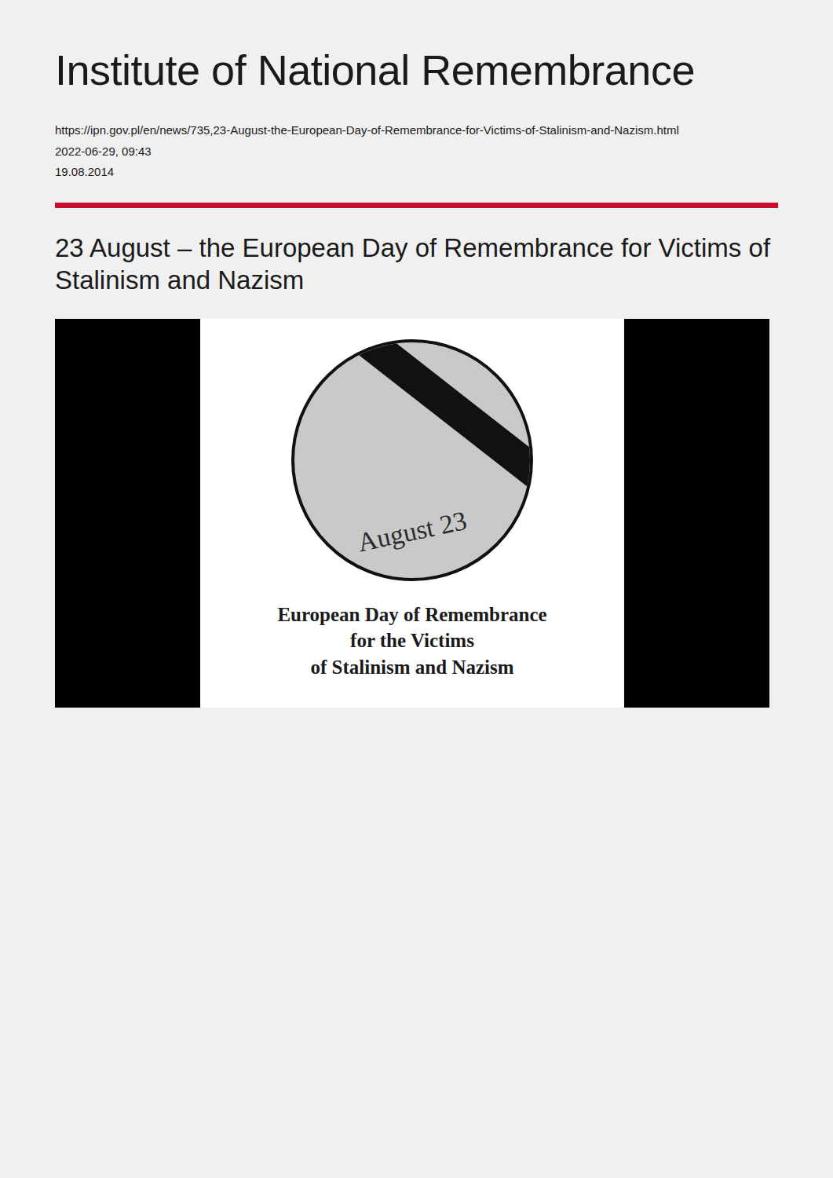Institute of National Remembrance
https://ipn.gov.pl/en/news/735,23-August-the-European-Day-of-Remembrance-for-Victims-of-Stalinism-and-Nazism.html
2022-06-29, 09:43
19.08.2014
23 August – the European Day of Remembrance for Victims of Stalinism and Nazism
August 23
European Day of Remembrance
for the Victims
of Stalinism and Nazism